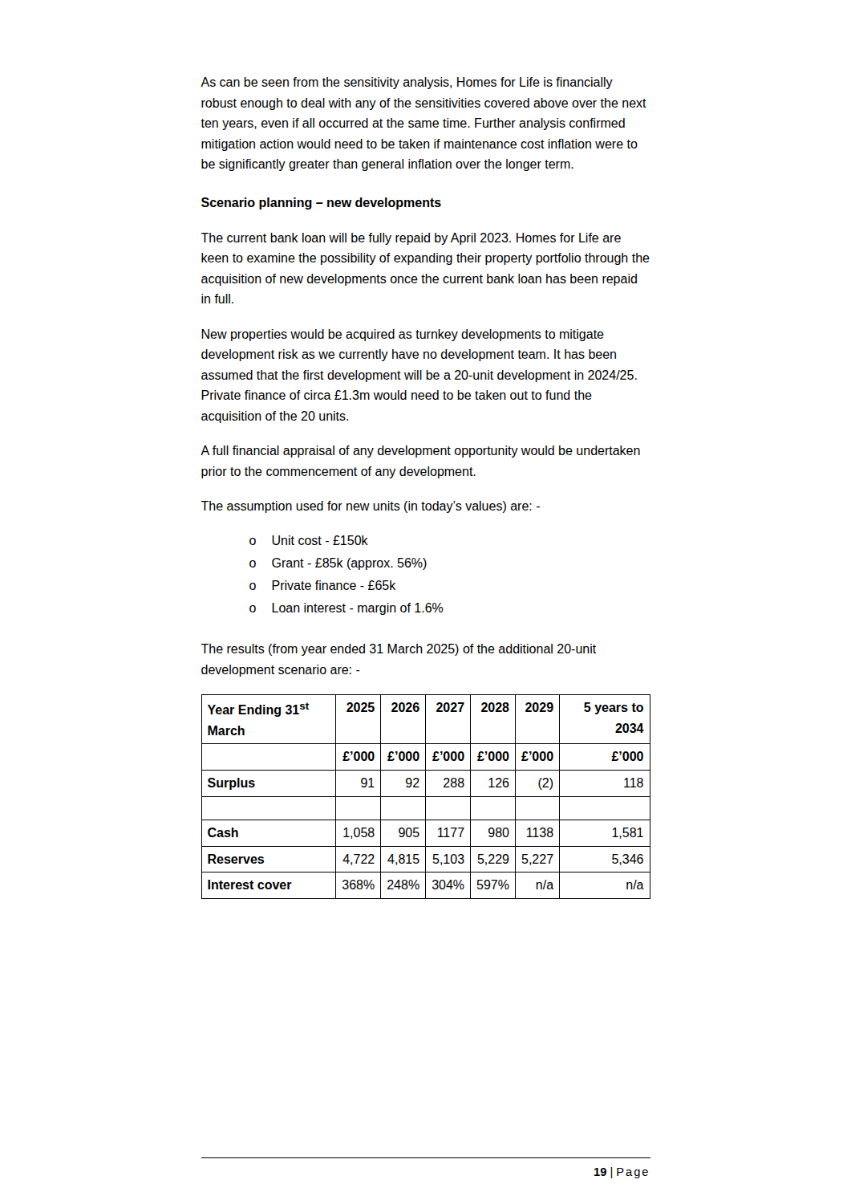As can be seen from the sensitivity analysis, Homes for Life is financially robust enough to deal with any of the sensitivities covered above over the next ten years, even if all occurred at the same time. Further analysis confirmed mitigation action would need to be taken if maintenance cost inflation were to be significantly greater than general inflation over the longer term.
Scenario planning – new developments
The current bank loan will be fully repaid by April 2023. Homes for Life are keen to examine the possibility of expanding their property portfolio through the acquisition of new developments once the current bank loan has been repaid in full.
New properties would be acquired as turnkey developments to mitigate development risk as we currently have no development team. It has been assumed that the first development will be a 20-unit development in 2024/25. Private finance of circa £1.3m would need to be taken out to fund the acquisition of the 20 units.
A full financial appraisal of any development opportunity would be undertaken prior to the commencement of any development.
The assumption used for new units (in today’s values) are: -
Unit cost - £150k
Grant - £85k (approx. 56%)
Private finance - £65k
Loan interest - margin of 1.6%
The results (from year ended 31 March 2025) of the additional 20-unit development scenario are: -
| Year Ending 31 st March | 2025 | 2026 | 2027 | 2028 | 2029 | 5 years to 2034 |
| --- | --- | --- | --- | --- | --- | --- |
| | £’000 | £’000 | £’000 | £’000 | £’000 | £’000 |
| Surplus | 91 | 92 | 288 | 126 | (2) | 118 |
| Cash | 1,058 | 905 | 1177 | 980 | 1138 | 1,581 |
| Reserves | 4,722 | 4,815 | 5,103 | 5,229 | 5,227 | 5,346 |
| Interest cover | 368% | 248% | 304% | 597% | n/a | n/a |
19 | Page